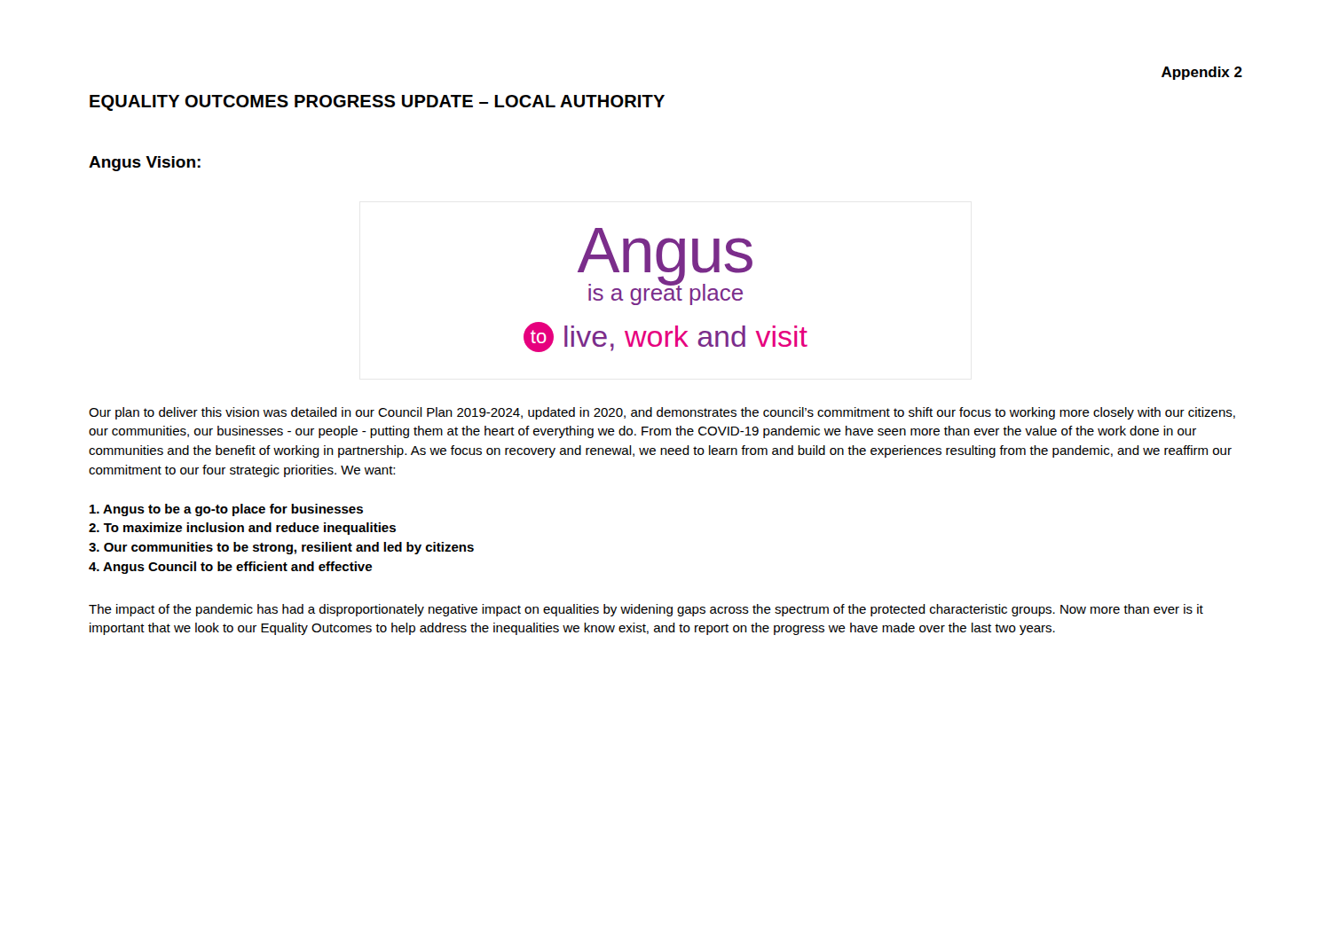Appendix 2
EQUALITY OUTCOMES PROGRESS UPDATE – LOCAL AUTHORITY
Angus Vision:
Angus
is a great place
to live, work and visit
Our plan to deliver this vision was detailed in our Council Plan 2019-2024, updated in 2020, and demonstrates the council’s commitment to shift our focus to working more closely with our citizens, our communities, our businesses - our people - putting them at the heart of everything we do. From the COVID-19 pandemic we have seen more than ever the value of the work done in our communities and the benefit of working in partnership. As we focus on recovery and renewal, we need to learn from and build on the experiences resulting from the pandemic, and we reaffirm our commitment to our four strategic priorities. We want:
1. Angus to be a go-to place for businesses
2. To maximize inclusion and reduce inequalities
3. Our communities to be strong, resilient and led by citizens
4. Angus Council to be efficient and effective
The impact of the pandemic has had a disproportionately negative impact on equalities by widening gaps across the spectrum of the protected characteristic groups. Now more than ever is it important that we look to our Equality Outcomes to help address the inequalities we know exist, and to report on the progress we have made over the last two years.